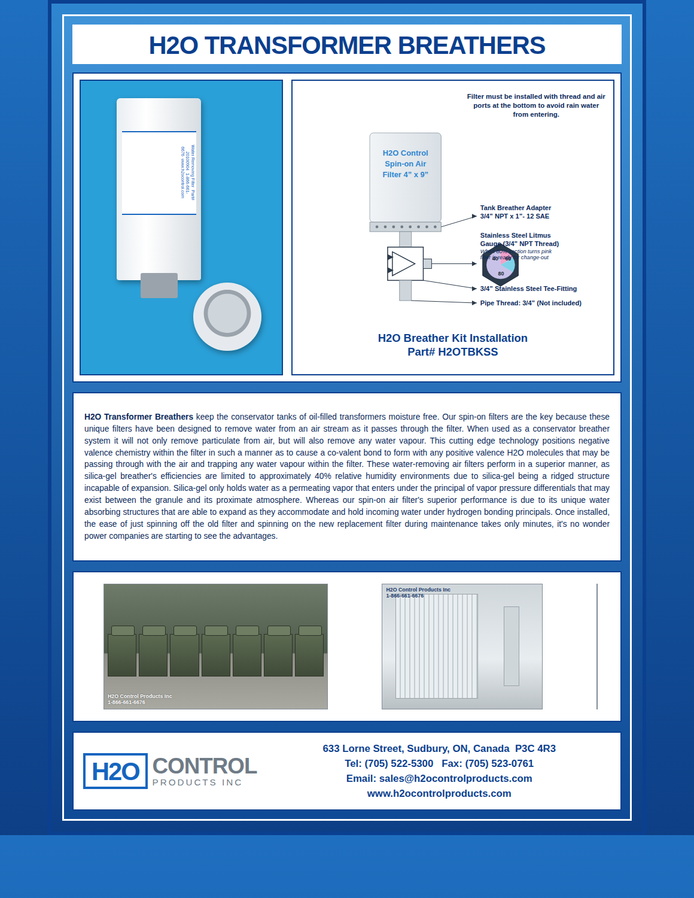H2O TRANSFORMER BREATHERS
Water Removing Filter Part# 20100904 1-866-661-6676 www.h2ocontrol.com
Filter must be installed with thread and air ports at the bottom to avoid rain water from entering.
H2O Control Spin-on Air Filter 4” x 9” 40 60 80 Tank Breather Adapter 3/4” NPT x 1”- 12 SAE Stainless Steel Litmus Gauge (3/4” NPT Thread) When 80% section turns pink filter is ready for change-out 3/4” Stainless Steel Tee-Fitting Pipe Thread: 3/4” (Not included)
H2O Breather Kit Installation
Part# H2OTBKSS
H2O Transformer Breathers keep the conservator tanks of oil-filled transformers moisture free. Our spin-on filters are the key because these unique filters have been designed to remove water from an air stream as it passes through the filter. When used as a conservator breather system it will not only remove particulate from air, but will also remove any water vapour. This cutting edge technology positions negative valence chemistry within the filter in such a manner as to cause a co-valent bond to form with any positive valence H2O molecules that may be passing through with the air and trapping any water vapour within the filter. These water-removing air filters perform in a superior manner, as silica-gel breather's efficiencies are limited to approximately 40% relative humidity environments due to silica-gel being a ridged structure incapable of expansion. Silica-gel only holds water as a permeating vapor that enters under the principal of vapor pressure differentials that may exist between the granule and its proximate atmosphere. Whereas our spin-on air filter's superior performance is due to its unique water absorbing structures that are able to expand as they accommodate and hold incoming water under hydrogen bonding principals. Once installed, the ease of just spinning off the old filter and spinning on the new replacement filter during maintenance takes only minutes, it's no wonder power companies are starting to see the advantages.
H2O Control Products Inc
1-866-661-6676
H2O Control Products Inc
1-866-661-6676
H2O Control Products Inc
1-866-661-6676
H2O
CONTROL
PRODUCTS INC
633 Lorne Street, Sudbury, ON, Canada P3C 4R3
Tel: (705) 522-5300 Fax: (705) 523-0761
Email: sales@h2ocontrolproducts.com
www.h2ocontrolproducts.com